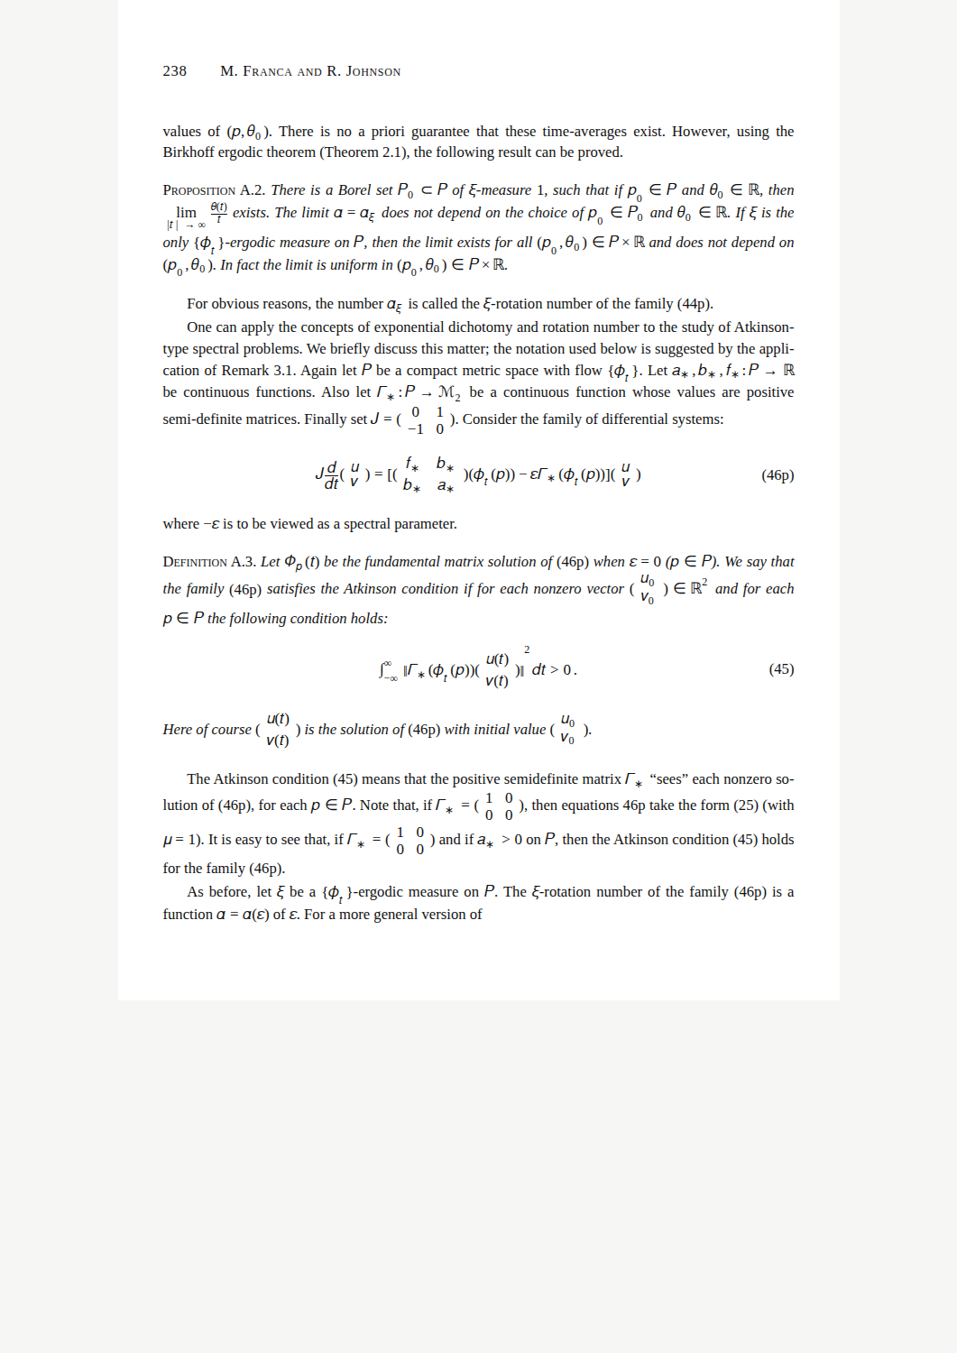238 M. Franca and R. Johnson
values of (p,θ0). There is no a priori guarantee that these time-averages exist. However, using the Birkhoff ergodic theorem (Theorem 2.1), the following result can be proved.
Proposition A.2. There is a Borel set P0⊂P of ξ-measure 1, such that if p0∈P and θ0∈ℝ, then lim|t|→∞θ(t)t exists. The limit α=αξ does not depend on the choice of p0∈P0 and θ0∈ℝ. If ξ is the only {ϕt}-ergodic measure on P, then the limit exists for all (p0,θ0)∈P×ℝ and does not depend on (p0,θ0). In fact the limit is uniform in (p0,θ0)∈P×ℝ.
For obvious reasons, the number αξ is called the ξ-rotation number of the family (44p).
One can apply the concepts of exponential dichotomy and rotation number to the study of Atkinson-type spectral problems. We briefly discuss this matter; the notation used below is suggested by the application of Remark 3.1. Again let P be a compact metric space with flow {ϕt}. Let a∗,b∗,f∗:P→ℝ be continuous functions. Also let Γ∗:P→ℳ2 be a continuous function whose values are positive semi-definite matrices. Finally set J=(01−10). Consider the family of differential systems:
J ddt (uv) = [ (f∗b∗b∗a∗) (ϕt(p)) − εΓ∗(ϕt(p)) ] (uv) (46p)
where −ε is to be viewed as a spectral parameter.
Definition A.3. Let Φp(t) be the fundamental matrix solution of (46p) when ε=0 (p∈P). We say that the family (46p) satisfies the Atkinson condition if for each nonzero vector (u0v0)∈ℝ2 and for each p∈P the following condition holds:
∫−∞∞ ‖ Γ∗(ϕt(p)) (u(t)v(t)) ‖ 2 dt >0 . (45)
Here of course (u(t)v(t)) is the solution of (46p) with initial value (u0v0).
The Atkinson condition (45) means that the positive semidefinite matrix Γ∗ “sees” each nonzero solution of (46p), for each p∈P. Note that, if Γ∗=(1000), then equations 46p take the form (25) (with μ=1). It is easy to see that, if Γ∗=(1000) and if a∗>0 on P, then the Atkinson condition (45) holds for the family (46p).
As before, let ξ be a {ϕt}-ergodic measure on P. The ξ-rotation number of the family (46p) is a function α=α(ε) of ε. For a more general version of